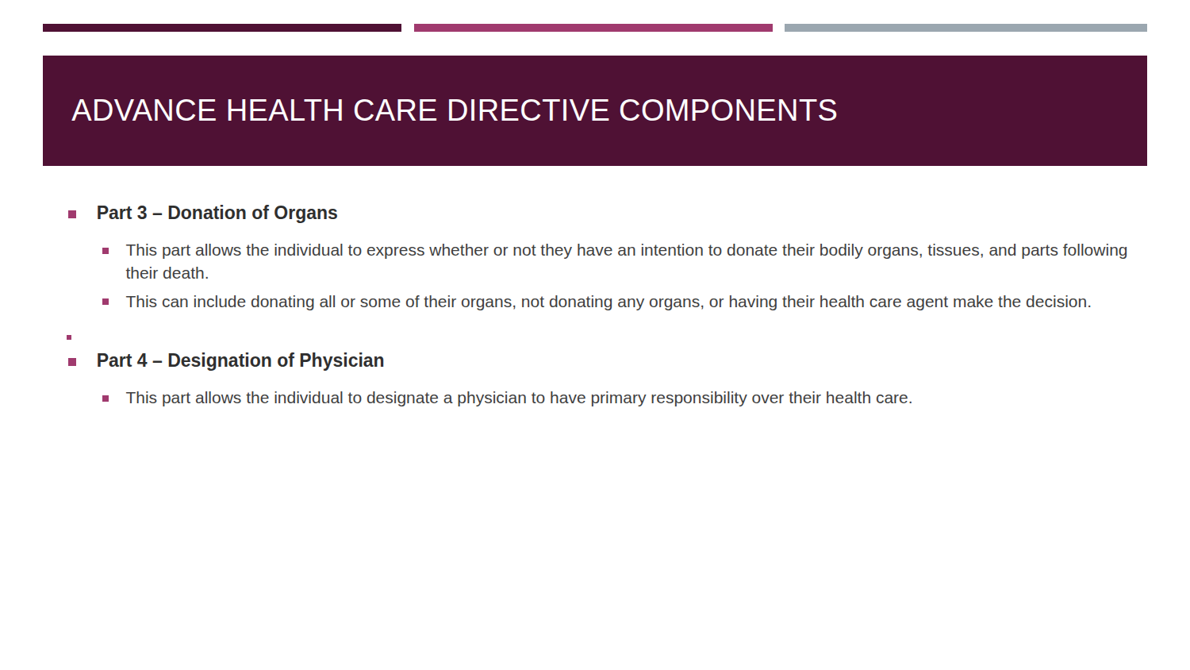Advance Health Care Directive Components
Part 3 – Donation of Organs
This part allows the individual to express whether or not they have an intention to donate their bodily organs, tissues, and parts following their death.
This can include donating all or some of their organs, not donating any organs, or having their health care agent make the decision.
Part 4 – Designation of Physician
This part allows the individual to designate a physician to have primary responsibility over their health care.